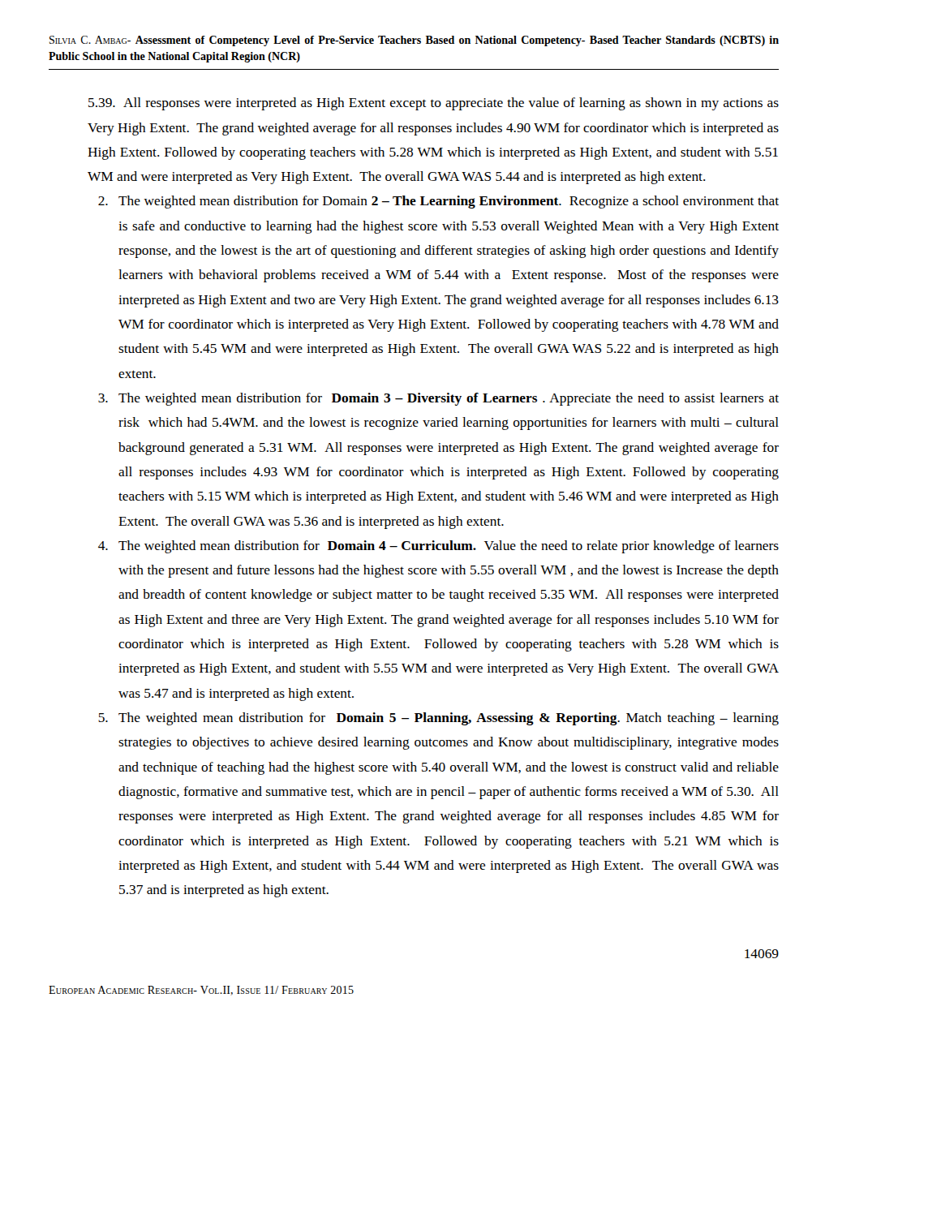Silvia C. Ambag- Assessment of Competency Level of Pre-Service Teachers Based on National Competency- Based Teacher Standards (NCBTS) in Public School in the National Capital Region (NCR)
5.39. All responses were interpreted as High Extent except to appreciate the value of learning as shown in my actions as Very High Extent. The grand weighted average for all responses includes 4.90 WM for coordinator which is interpreted as High Extent. Followed by cooperating teachers with 5.28 WM which is interpreted as High Extent, and student with 5.51 WM and were interpreted as Very High Extent. The overall GWA WAS 5.44 and is interpreted as high extent.
The weighted mean distribution for Domain 2 – The Learning Environment. Recognize a school environment that is safe and conductive to learning had the highest score with 5.53 overall Weighted Mean with a Very High Extent response, and the lowest is the art of questioning and different strategies of asking high order questions and Identify learners with behavioral problems received a WM of 5.44 with a Extent response. Most of the responses were interpreted as High Extent and two are Very High Extent. The grand weighted average for all responses includes 6.13 WM for coordinator which is interpreted as Very High Extent. Followed by cooperating teachers with 4.78 WM and student with 5.45 WM and were interpreted as High Extent. The overall GWA WAS 5.22 and is interpreted as high extent.
The weighted mean distribution for Domain 3 – Diversity of Learners . Appreciate the need to assist learners at risk which had 5.4WM. and the lowest is recognize varied learning opportunities for learners with multi – cultural background generated a 5.31 WM. All responses were interpreted as High Extent. The grand weighted average for all responses includes 4.93 WM for coordinator which is interpreted as High Extent. Followed by cooperating teachers with 5.15 WM which is interpreted as High Extent, and student with 5.46 WM and were interpreted as High Extent. The overall GWA was 5.36 and is interpreted as high extent.
The weighted mean distribution for Domain 4 – Curriculum. Value the need to relate prior knowledge of learners with the present and future lessons had the highest score with 5.55 overall WM , and the lowest is Increase the depth and breadth of content knowledge or subject matter to be taught received 5.35 WM. All responses were interpreted as High Extent and three are Very High Extent. The grand weighted average for all responses includes 5.10 WM for coordinator which is interpreted as High Extent. Followed by cooperating teachers with 5.28 WM which is interpreted as High Extent, and student with 5.55 WM and were interpreted as Very High Extent. The overall GWA was 5.47 and is interpreted as high extent.
The weighted mean distribution for Domain 5 – Planning, Assessing & Reporting. Match teaching – learning strategies to objectives to achieve desired learning outcomes and Know about multidisciplinary, integrative modes and technique of teaching had the highest score with 5.40 overall WM, and the lowest is construct valid and reliable diagnostic, formative and summative test, which are in pencil – paper of authentic forms received a WM of 5.30. All responses were interpreted as High Extent. The grand weighted average for all responses includes 4.85 WM for coordinator which is interpreted as High Extent. Followed by cooperating teachers with 5.21 WM which is interpreted as High Extent, and student with 5.44 WM and were interpreted as High Extent. The overall GWA was 5.37 and is interpreted as high extent.
14069
European Academic Research- Vol.II, Issue 11/ February 2015